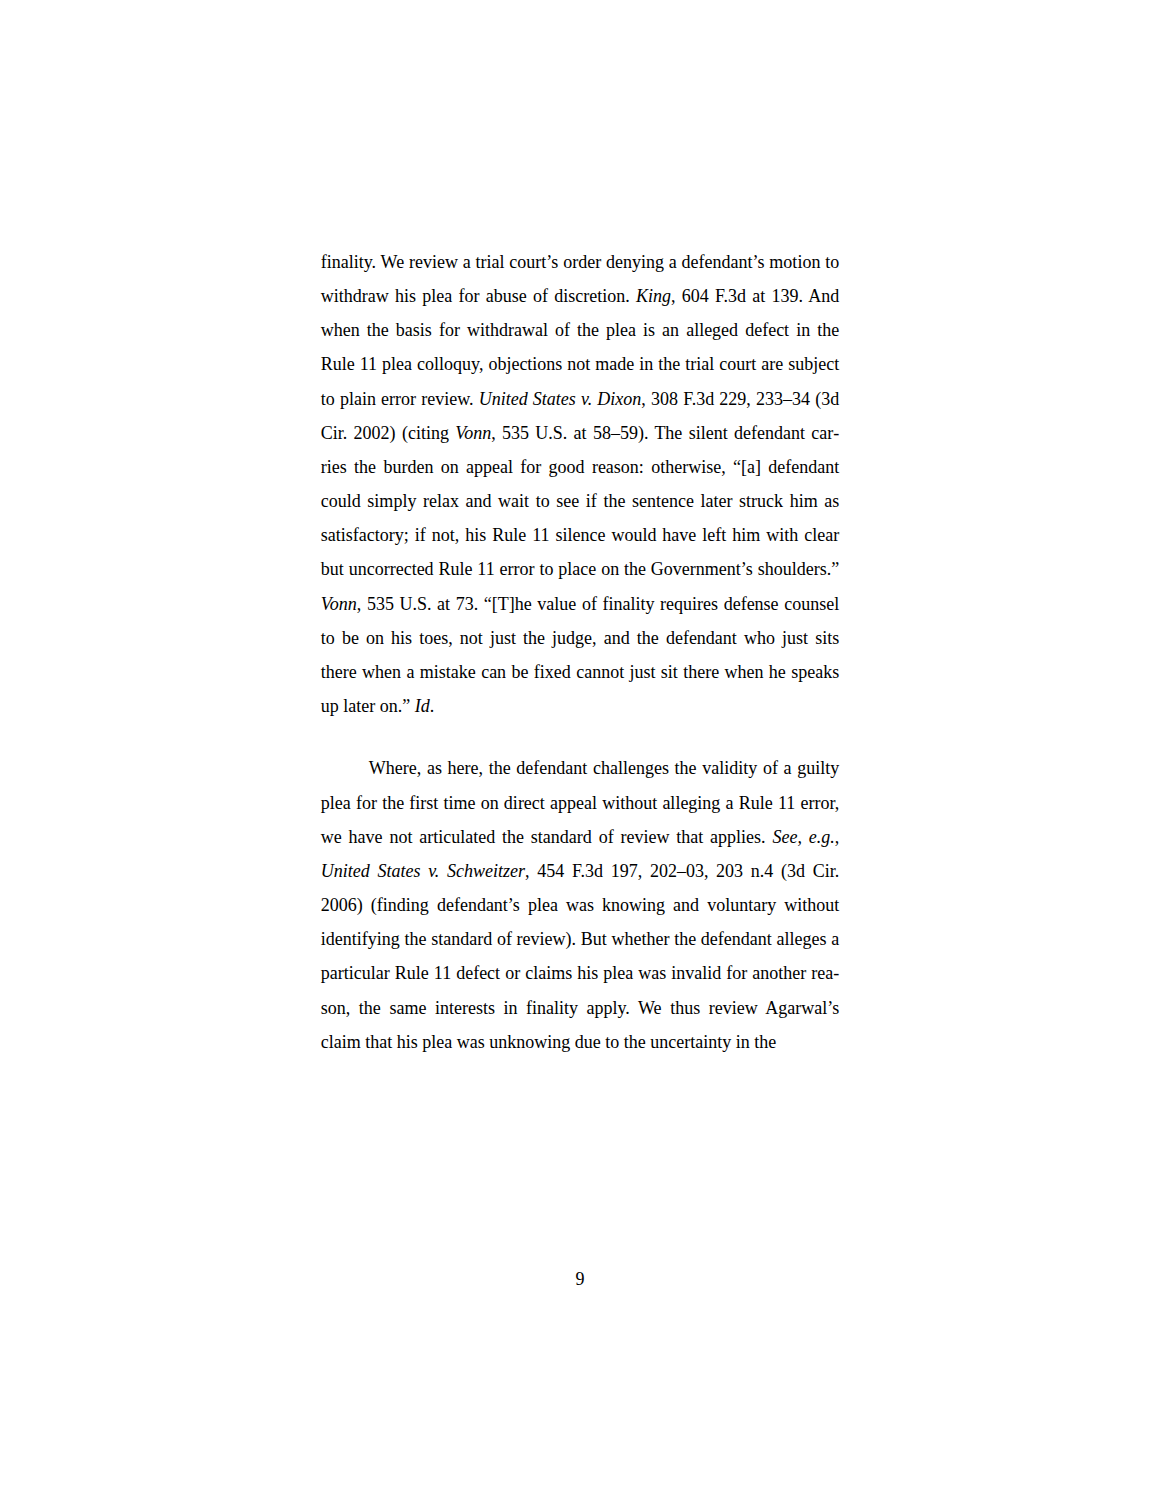finality. We review a trial court’s order denying a defendant’s motion to withdraw his plea for abuse of discretion. King, 604 F.3d at 139. And when the basis for withdrawal of the plea is an alleged defect in the Rule 11 plea colloquy, objections not made in the trial court are subject to plain error review. United States v. Dixon, 308 F.3d 229, 233–34 (3d Cir. 2002) (citing Vonn, 535 U.S. at 58–59). The silent defendant carries the burden on appeal for good reason: otherwise, “[a] defendant could simply relax and wait to see if the sentence later struck him as satisfactory; if not, his Rule 11 silence would have left him with clear but uncorrected Rule 11 error to place on the Government’s shoulders.” Vonn, 535 U.S. at 73. “[T]he value of finality requires defense counsel to be on his toes, not just the judge, and the defendant who just sits there when a mistake can be fixed cannot just sit there when he speaks up later on.” Id.
Where, as here, the defendant challenges the validity of a guilty plea for the first time on direct appeal without alleging a Rule 11 error, we have not articulated the standard of review that applies. See, e.g., United States v. Schweitzer, 454 F.3d 197, 202–03, 203 n.4 (3d Cir. 2006) (finding defendant’s plea was knowing and voluntary without identifying the standard of review). But whether the defendant alleges a particular Rule 11 defect or claims his plea was invalid for another reason, the same interests in finality apply. We thus review Agarwal’s claim that his plea was unknowing due to the uncertainty in the
9